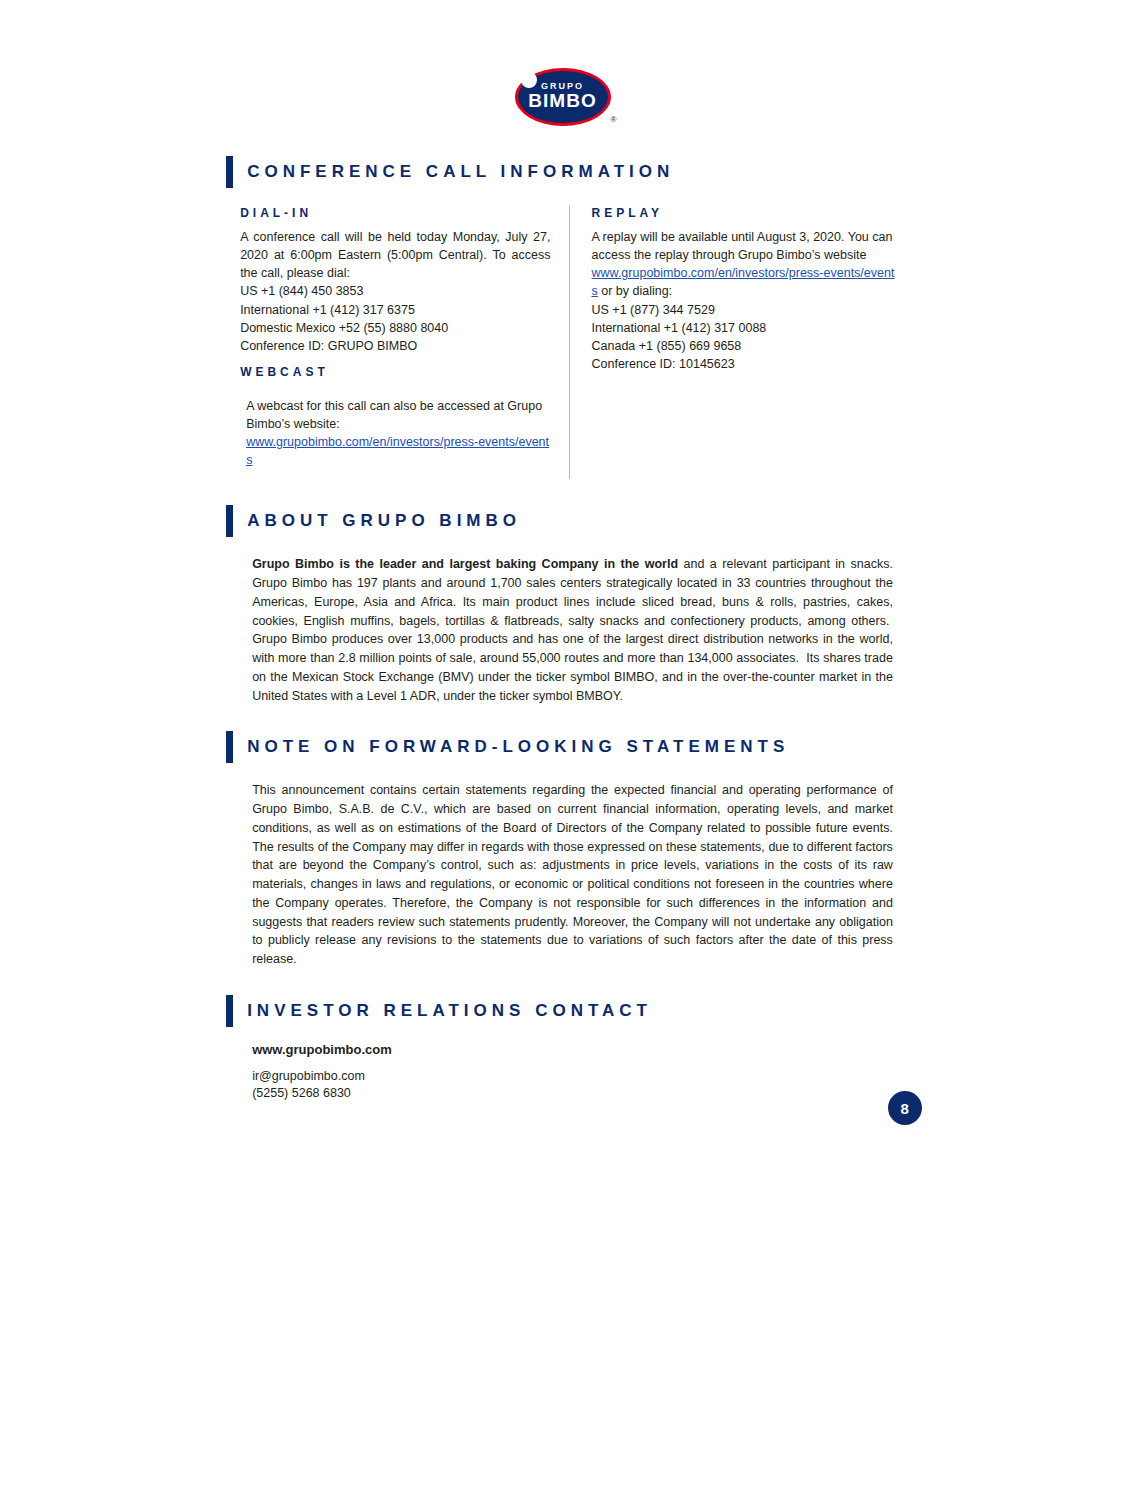GRUPO BIMBO
®
Conference Call Information
Dial-in
A conference call will be held today Monday, July 27, 2020 at 6:00pm Eastern (5:00pm Central). To access the call, please dial:
US +1 (844) 450 3853
International +1 (412) 317 6375
Domestic Mexico +52 (55) 8880 8040
Conference ID: GRUPO BIMBO
Webcast
A webcast for this call can also be accessed at Grupo Bimbo’s website:
www.grupobimbo.com/en/investors/press-events/events
Replay
A replay will be available until August 3, 2020. You can access the replay through Grupo Bimbo’s website
www.grupobimbo.com/en/investors/press-events/events or by dialing:
US +1 (877) 344 7529
International +1 (412) 317 0088
Canada +1 (855) 669 9658
Conference ID: 10145623
About Grupo Bimbo
Grupo Bimbo is the leader and largest baking Company in the world and a relevant participant in snacks. Grupo Bimbo has 197 plants and around 1,700 sales centers strategically located in 33 countries throughout the Americas, Europe, Asia and Africa. Its main product lines include sliced bread, buns & rolls, pastries, cakes, cookies, English muffins, bagels, tortillas & flatbreads, salty snacks and confectionery products, among others. Grupo Bimbo produces over 13,000 products and has one of the largest direct distribution networks in the world, with more than 2.8 million points of sale, around 55,000 routes and more than 134,000 associates. Its shares trade on the Mexican Stock Exchange (BMV) under the ticker symbol BIMBO, and in the over-the-counter market in the United States with a Level 1 ADR, under the ticker symbol BMBOY.
Note on Forward-Looking Statements
This announcement contains certain statements regarding the expected financial and operating performance of Grupo Bimbo, S.A.B. de C.V., which are based on current financial information, operating levels, and market conditions, as well as on estimations of the Board of Directors of the Company related to possible future events. The results of the Company may differ in regards with those expressed on these statements, due to different factors that are beyond the Company’s control, such as: adjustments in price levels, variations in the costs of its raw materials, changes in laws and regulations, or economic or political conditions not foreseen in the countries where the Company operates. Therefore, the Company is not responsible for such differences in the information and suggests that readers review such statements prudently. Moreover, the Company will not undertake any obligation to publicly release any revisions to the statements due to variations of such factors after the date of this press release.
Investor Relations Contact
www.grupobimbo.com
ir@grupobimbo.com
(5255) 5268 6830
8